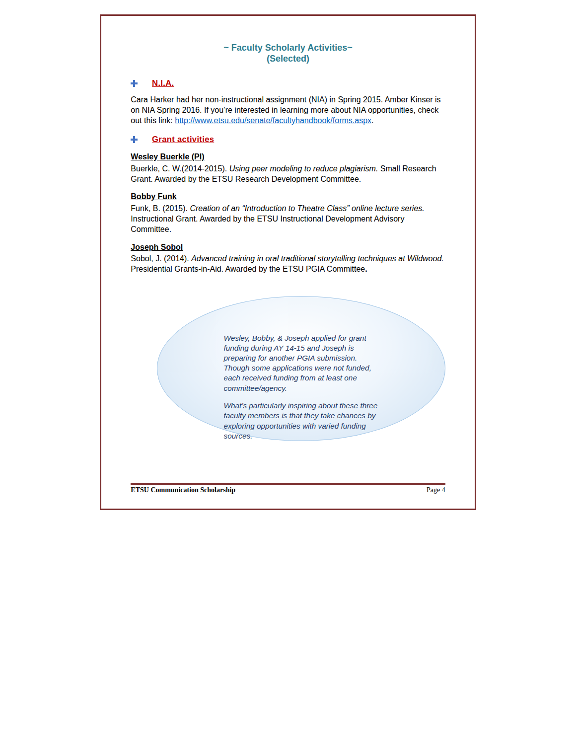~ Faculty Scholarly Activities~ (Selected)
N.I.A.
Cara Harker had her non-instructional assignment (NIA) in Spring 2015. Amber Kinser is on NIA Spring 2016. If you’re interested in learning more about NIA opportunities, check out this link: http://www.etsu.edu/senate/facultyhandbook/forms.aspx.
Grant activities
Wesley Buerkle (PI)
Buerkle, C. W.(2014-2015). Using peer modeling to reduce plagiarism. Small Research Grant. Awarded by the ETSU Research Development Committee.
Bobby Funk
Funk, B. (2015). Creation of an “Introduction to Theatre Class” online lecture series. Instructional Grant. Awarded by the ETSU Instructional Development Advisory Committee.
Joseph Sobol
Sobol, J. (2014). Advanced training in oral traditional storytelling techniques at Wildwood. Presidential Grants-in-Aid. Awarded by the ETSU PGIA Committee.
Wesley, Bobby, & Joseph applied for grant funding during AY 14-15 and Joseph is preparing for another PGIA submission. Though some applications were not funded, each received funding from at least one committee/agency.
What’s particularly inspiring about these three faculty members is that they take chances by exploring opportunities with varied funding sources.
ETSU Communication Scholarship Page 4